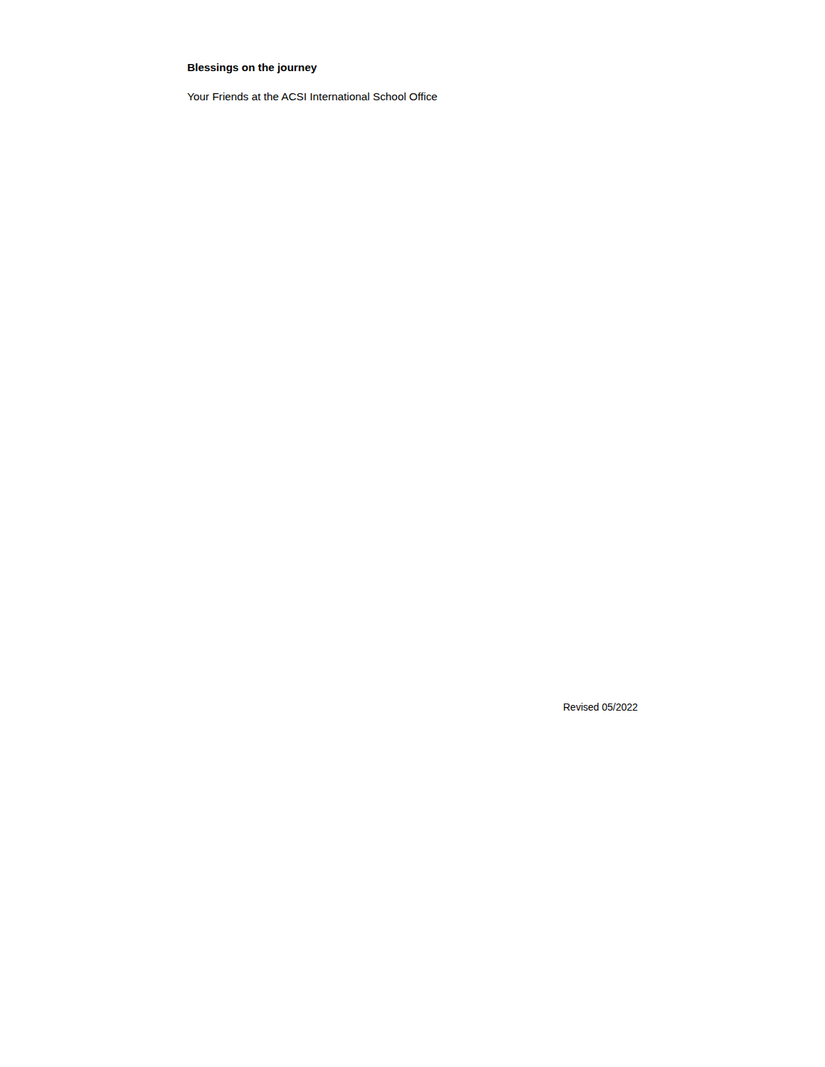Blessings on the journey
Your Friends at the ACSI International School Office
Revised 05/2022